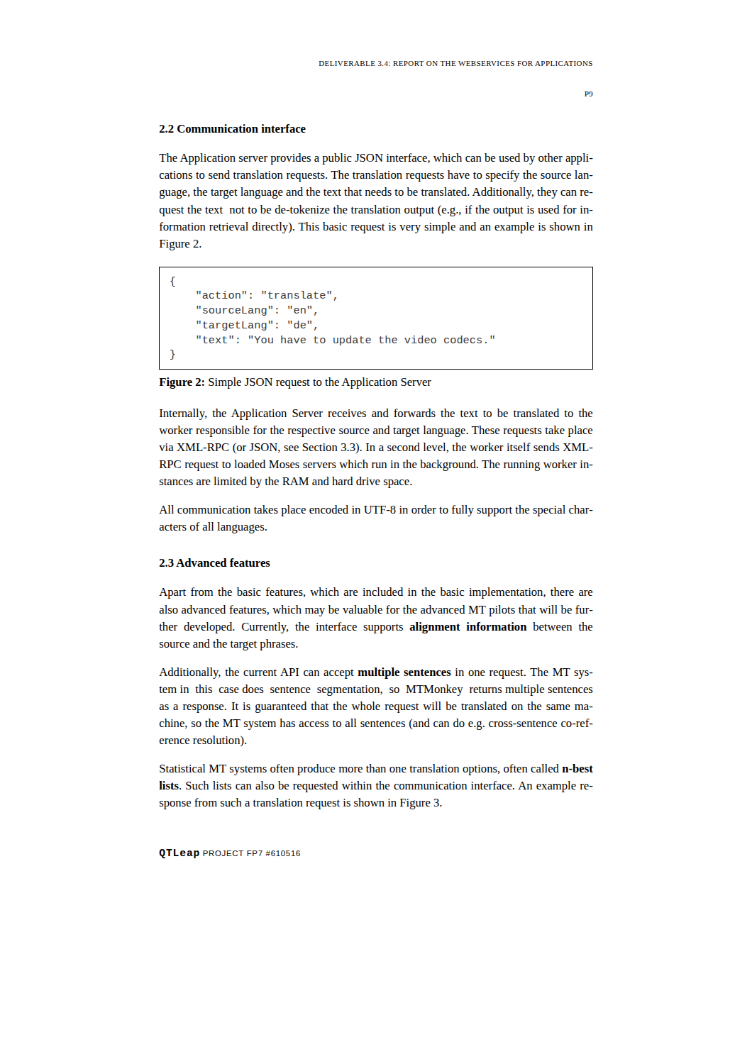Deliverable 3.4: Report on the Webservices for Applications
P9
2.2 Communication interface
The Application server provides a public JSON interface, which can be used by other applications to send translation requests. The translation requests have to specify the source language, the target language and the text that needs to be translated. Additionally, they can request the text not to be de-tokenize the translation output (e.g., if the output is used for information retrieval directly). This basic request is very simple and an example is shown in Figure 2.
{ "action": "translate", "sourceLang": "en", "targetLang": "de", "text": "You have to update the video codecs." }
Figure 2: Simple JSON request to the Application Server
Internally, the Application Server receives and forwards the text to be translated to the worker responsible for the respective source and target language. These requests take place via XML-RPC (or JSON, see Section 3.3). In a second level, the worker itself sends XML-RPC request to loaded Moses servers which run in the background. The running worker instances are limited by the RAM and hard drive space.
All communication takes place encoded in UTF-8 in order to fully support the special characters of all languages.
2.3 Advanced features
Apart from the basic features, which are included in the basic implementation, there are also advanced features, which may be valuable for the advanced MT pilots that will be further developed. Currently, the interface supports alignment information between the source and the target phrases.
Additionally, the current API can accept multiple sentences in one request. The MT system in this case does sentence segmentation, so MTMonkey returns multiple sentences as a response. It is guaranteed that the whole request will be translated on the same machine, so the MT system has access to all sentences (and can do e.g. cross-sentence co-reference resolution).
Statistical MT systems often produce more than one translation options, often called n-best lists. Such lists can also be requested within the communication interface. An example response from such a translation request is shown in Figure 3.
QTLeap PROJECT FP7 #610516